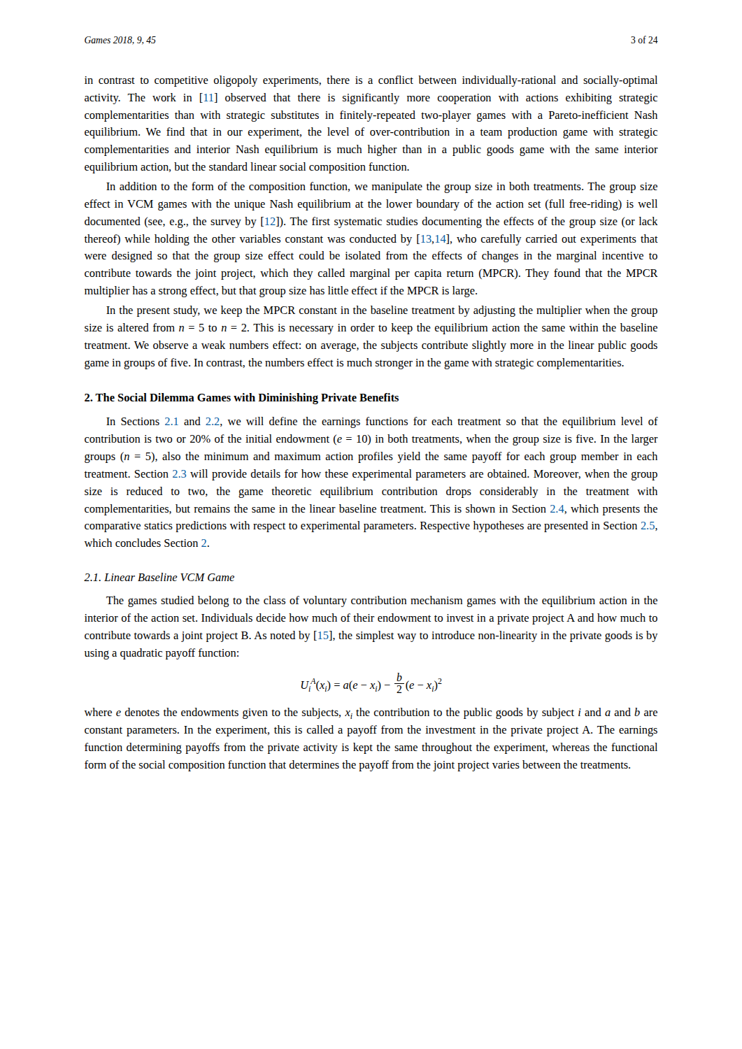Games 2018, 9, 45 3 of 24
in contrast to competitive oligopoly experiments, there is a conflict between individually-rational and socially-optimal activity. The work in [11] observed that there is significantly more cooperation with actions exhibiting strategic complementarities than with strategic substitutes in finitely-repeated two-player games with a Pareto-inefficient Nash equilibrium. We find that in our experiment, the level of over-contribution in a team production game with strategic complementarities and interior Nash equilibrium is much higher than in a public goods game with the same interior equilibrium action, but the standard linear social composition function.
In addition to the form of the composition function, we manipulate the group size in both treatments. The group size effect in VCM games with the unique Nash equilibrium at the lower boundary of the action set (full free-riding) is well documented (see, e.g., the survey by [12]). The first systematic studies documenting the effects of the group size (or lack thereof) while holding the other variables constant was conducted by [13,14], who carefully carried out experiments that were designed so that the group size effect could be isolated from the effects of changes in the marginal incentive to contribute towards the joint project, which they called marginal per capita return (MPCR). They found that the MPCR multiplier has a strong effect, but that group size has little effect if the MPCR is large.
In the present study, we keep the MPCR constant in the baseline treatment by adjusting the multiplier when the group size is altered from n = 5 to n = 2. This is necessary in order to keep the equilibrium action the same within the baseline treatment. We observe a weak numbers effect: on average, the subjects contribute slightly more in the linear public goods game in groups of five. In contrast, the numbers effect is much stronger in the game with strategic complementarities.
2. The Social Dilemma Games with Diminishing Private Benefits
In Sections 2.1 and 2.2, we will define the earnings functions for each treatment so that the equilibrium level of contribution is two or 20% of the initial endowment (e = 10) in both treatments, when the group size is five. In the larger groups (n = 5), also the minimum and maximum action profiles yield the same payoff for each group member in each treatment. Section 2.3 will provide details for how these experimental parameters are obtained. Moreover, when the group size is reduced to two, the game theoretic equilibrium contribution drops considerably in the treatment with complementarities, but remains the same in the linear baseline treatment. This is shown in Section 2.4, which presents the comparative statics predictions with respect to experimental parameters. Respective hypotheses are presented in Section 2.5, which concludes Section 2.
2.1. Linear Baseline VCM Game
The games studied belong to the class of voluntary contribution mechanism games with the equilibrium action in the interior of the action set. Individuals decide how much of their endowment to invest in a private project A and how much to contribute towards a joint project B. As noted by [15], the simplest way to introduce non-linearity in the private goods is by using a quadratic payoff function:
UiA(xi) = a(e − xi) − b 2(e − xi)2
where e denotes the endowments given to the subjects, xi the contribution to the public goods by subject i and a and b are constant parameters. In the experiment, this is called a payoff from the investment in the private project A. The earnings function determining payoffs from the private activity is kept the same throughout the experiment, whereas the functional form of the social composition function that determines the payoff from the joint project varies between the treatments.